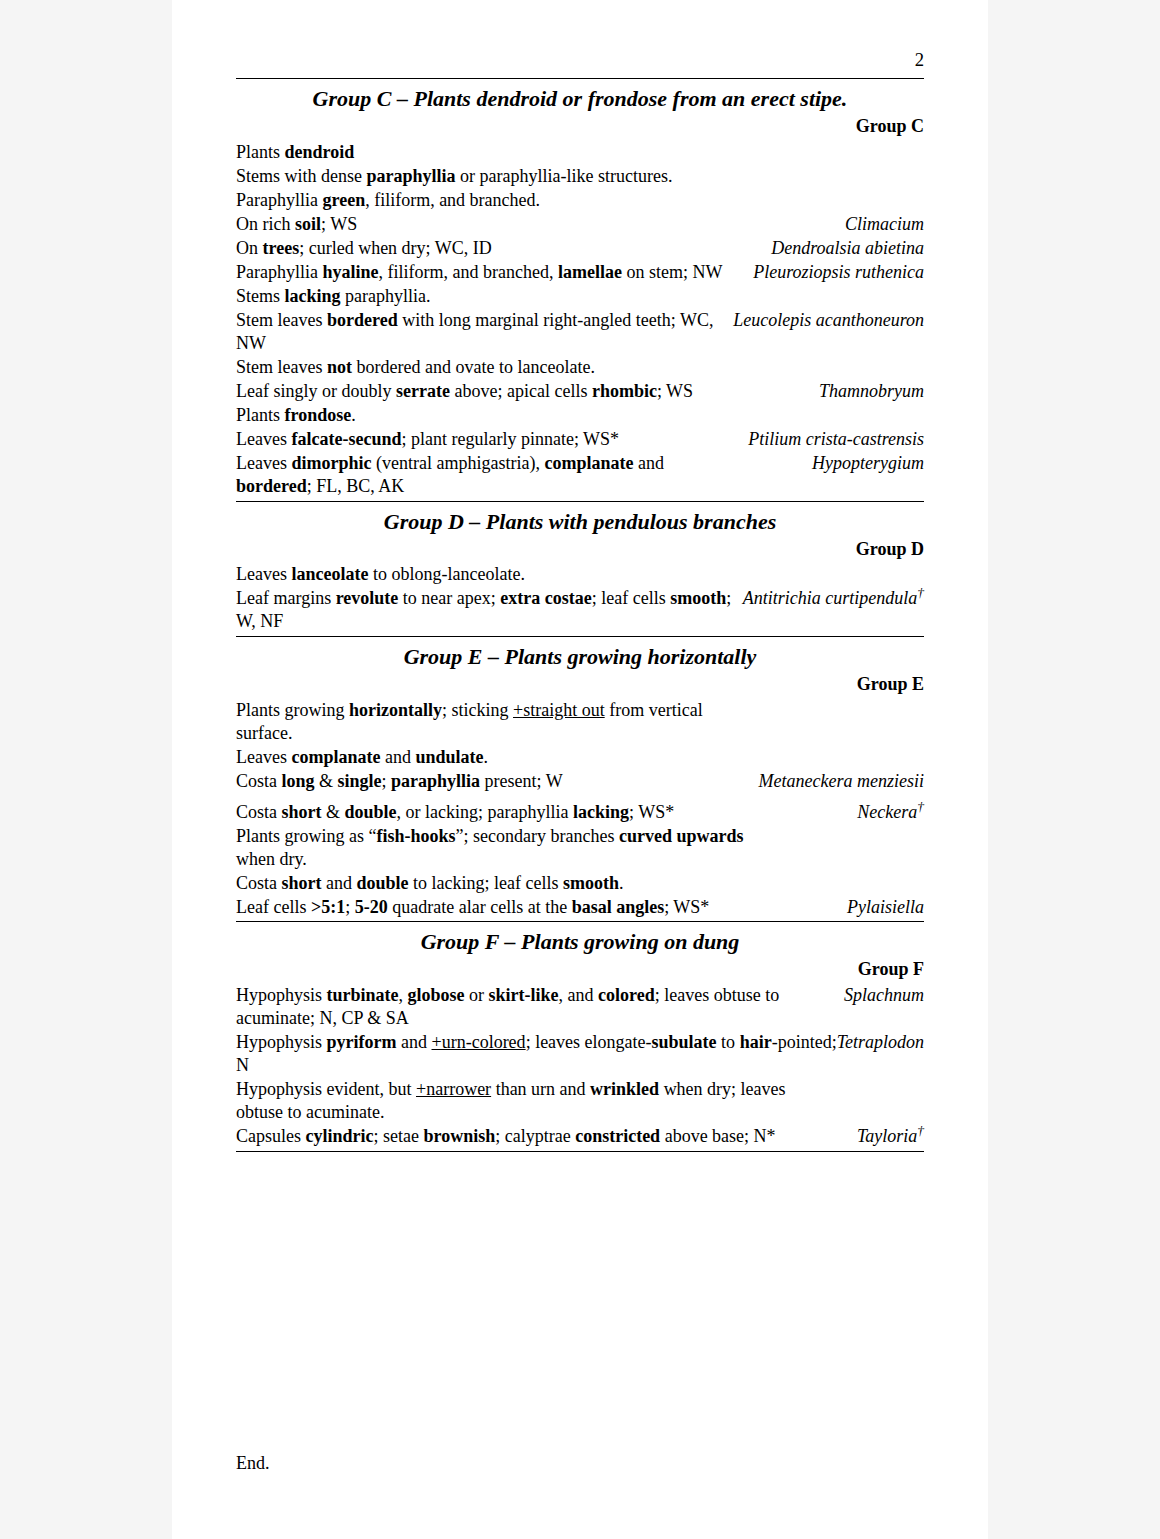2
Group C – Plants dendroid or frondose from an erect stipe.
Group C
| Plants dendroid | |
| Stems with dense paraphyllia or paraphyllia-like structures. | |
| Paraphyllia green , filiform, and branched. | |
| On rich soil ; WS | Climacium |
| On trees ; curled when dry; WC, ID | Dendroalsia abietina |
| Paraphyllia hyaline , filiform, and branched, lamellae on stem; NW | Pleuroziopsis ruthenica |
| Stems lacking paraphyllia. | |
| Stem leaves bordered with long marginal right-angled teeth; WC, NW | Leucolepis acanthoneuron |
| Stem leaves not bordered and ovate to lanceolate. | |
| Leaf singly or doubly serrate above; apical cells rhombic ; WS | Thamnobryum |
| Plants frondose . | |
| Leaves falcate-secund ; plant regularly pinnate; WS* | Ptilium crista-castrensis |
| Leaves dimorphic (ventral amphigastria), complanate and bordered ; FL, BC, AK | Hypopterygium |
Group D – Plants with pendulous branches
Group D
| Leaves lanceolate to oblong-lanceolate. | |
| Leaf margins revolute to near apex; extra costae ; leaf cells smooth ; W, NF | Antitrichia curtipendula † |
Group E – Plants growing horizontally
Group E
| Plants growing horizontally ; sticking +straight out from vertical surface. | |
| Leaves complanate and undulate . | |
| Costa long & single ; paraphyllia present; W | Metaneckera menziesii |
| Costa short & double , or lacking; paraphyllia lacking ; WS* | Neckera † |
| Plants growing as “ fish-hooks ”; secondary branches curved upwards when dry. | |
| Costa short and double to lacking; leaf cells smooth . | |
| Leaf cells >5:1 ; 5-20 quadrate alar cells at the basal angles ; WS* | Pylaisiella |
Group F – Plants growing on dung
Group F
| Hypophysis turbinate , globose or skirt-like , and colored ; leaves obtuse to acuminate; N, CP & SA | Splachnum |
| Hypophysis pyriform and +urn-colored ; leaves elongate- subulate to hair -pointed; N | Tetraplodon |
| Hypophysis evident, but +narrower than urn and wrinkled when dry; leaves obtuse to acuminate. | |
| Capsules cylindric ; setae brownish ; calyptrae constricted above base; N* | Tayloria † |
End.